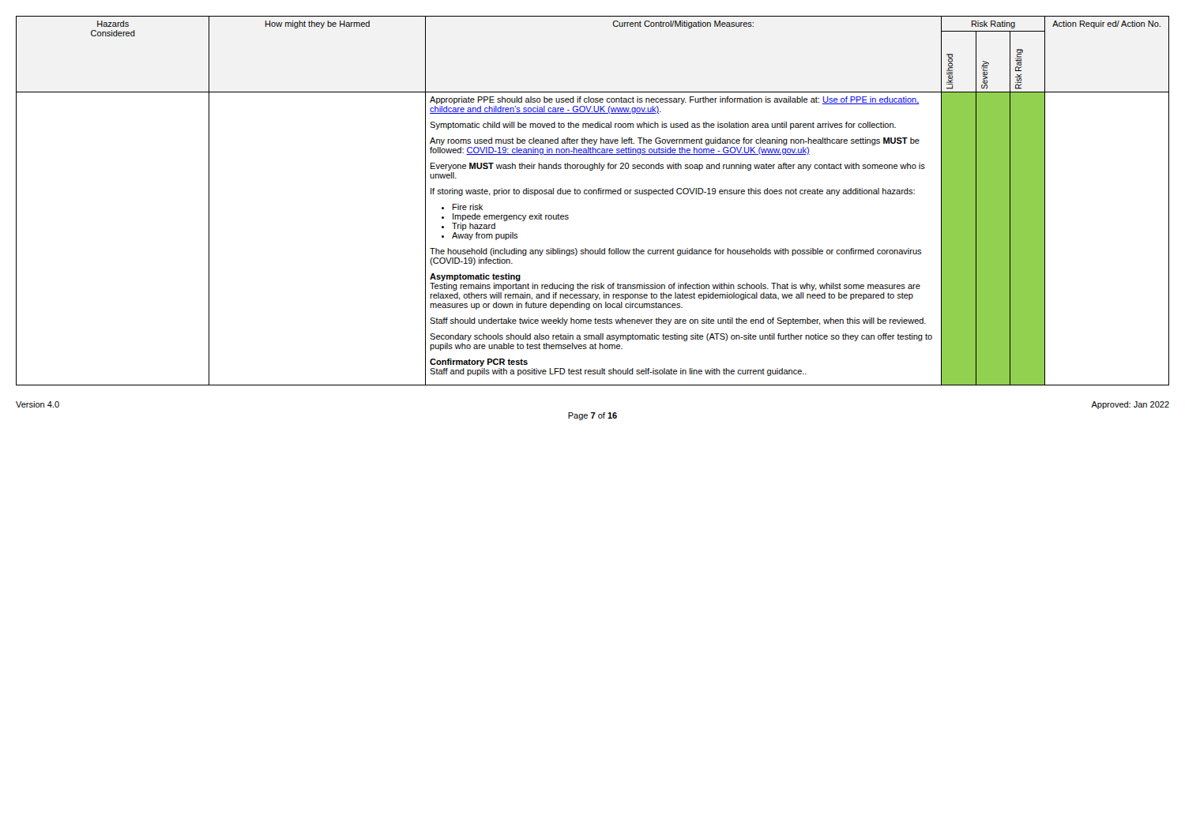| Hazards Considered | How might they be Harmed | Current Control/Mitigation Measures: | Risk Rating | Action Requir ed/ Action No. |
| --- | --- | --- | --- | --- |
| Likelihood | Severity | Risk Rating |
| | | Appropriate PPE should also be used if close contact is necessary. Further information is available at: Use of PPE in education, childcare and children’s social care - GOV.UK (www.gov.uk) . Symptomatic child will be moved to the medical room which is used as the isolation area until parent arrives for collection. Any rooms used must be cleaned after they have left. The Government guidance for cleaning non-healthcare settings MUST be followed: COVID-19: cleaning in non-healthcare settings outside the home - GOV.UK (www.gov.uk) Everyone MUST wash their hands thoroughly for 20 seconds with soap and running water after any contact with someone who is unwell. If storing waste, prior to disposal due to confirmed or suspected COVID-19 ensure this does not create any additional hazards: Fire risk Impede emergency exit routes Trip hazard Away from pupils The household (including any siblings) should follow the current guidance for households with possible or confirmed coronavirus (COVID-19) infection. Asymptomatic testing Testing remains important in reducing the risk of transmission of infection within schools. That is why, whilst some measures are relaxed, others will remain, and if necessary, in response to the latest epidemiological data, we all need to be prepared to step measures up or down in future depending on local circumstances. Staff should undertake twice weekly home tests whenever they are on site until the end of September, when this will be reviewed. Secondary schools should also retain a small asymptomatic testing site (ATS) on-site until further notice so they can offer testing to pupils who are unable to test themselves at home. Confirmatory PCR tests Staff and pupils with a positive LFD test result should self-isolate in line with the current guidance.. | | | | |
Version 4.0
Approved: Jan 2022
Page 7 of 16